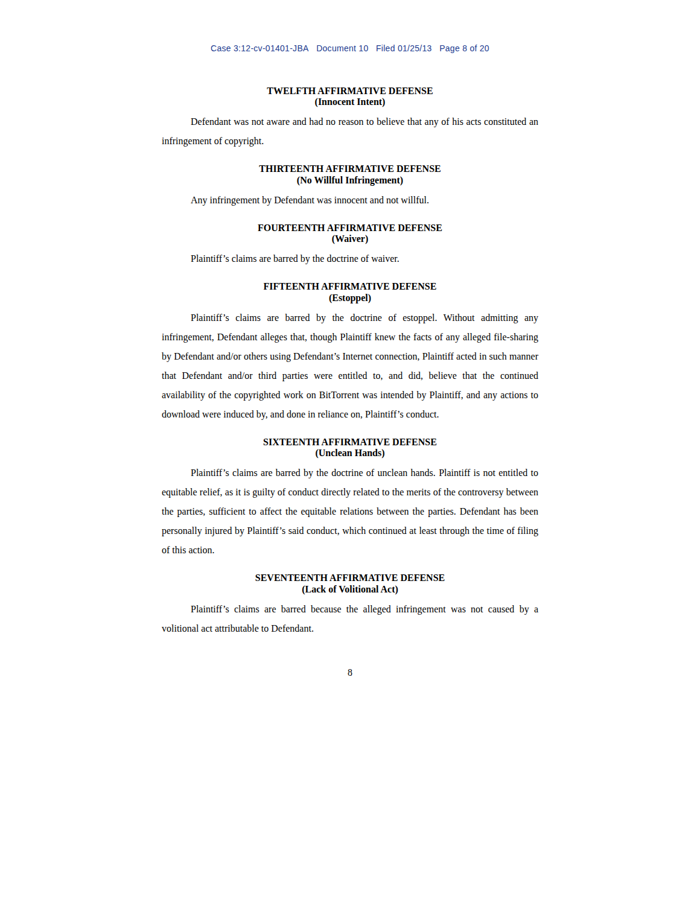Case 3:12-cv-01401-JBA Document 10 Filed 01/25/13 Page 8 of 20
TWELFTH AFFIRMATIVE DEFENSE (Innocent Intent)
Defendant was not aware and had no reason to believe that any of his acts constituted an infringement of copyright.
THIRTEENTH AFFIRMATIVE DEFENSE (No Willful Infringement)
Any infringement by Defendant was innocent and not willful.
FOURTEENTH AFFIRMATIVE DEFENSE (Waiver)
Plaintiff’s claims are barred by the doctrine of waiver.
FIFTEENTH AFFIRMATIVE DEFENSE (Estoppel)
Plaintiff’s claims are barred by the doctrine of estoppel. Without admitting any infringement, Defendant alleges that, though Plaintiff knew the facts of any alleged file-sharing by Defendant and/or others using Defendant’s Internet connection, Plaintiff acted in such manner that Defendant and/or third parties were entitled to, and did, believe that the continued availability of the copyrighted work on BitTorrent was intended by Plaintiff, and any actions to download were induced by, and done in reliance on, Plaintiff’s conduct.
SIXTEENTH AFFIRMATIVE DEFENSE (Unclean Hands)
Plaintiff’s claims are barred by the doctrine of unclean hands. Plaintiff is not entitled to equitable relief, as it is guilty of conduct directly related to the merits of the controversy between the parties, sufficient to affect the equitable relations between the parties. Defendant has been personally injured by Plaintiff’s said conduct, which continued at least through the time of filing of this action.
SEVENTEENTH AFFIRMATIVE DEFENSE (Lack of Volitional Act)
Plaintiff’s claims are barred because the alleged infringement was not caused by a volitional act attributable to Defendant.
8